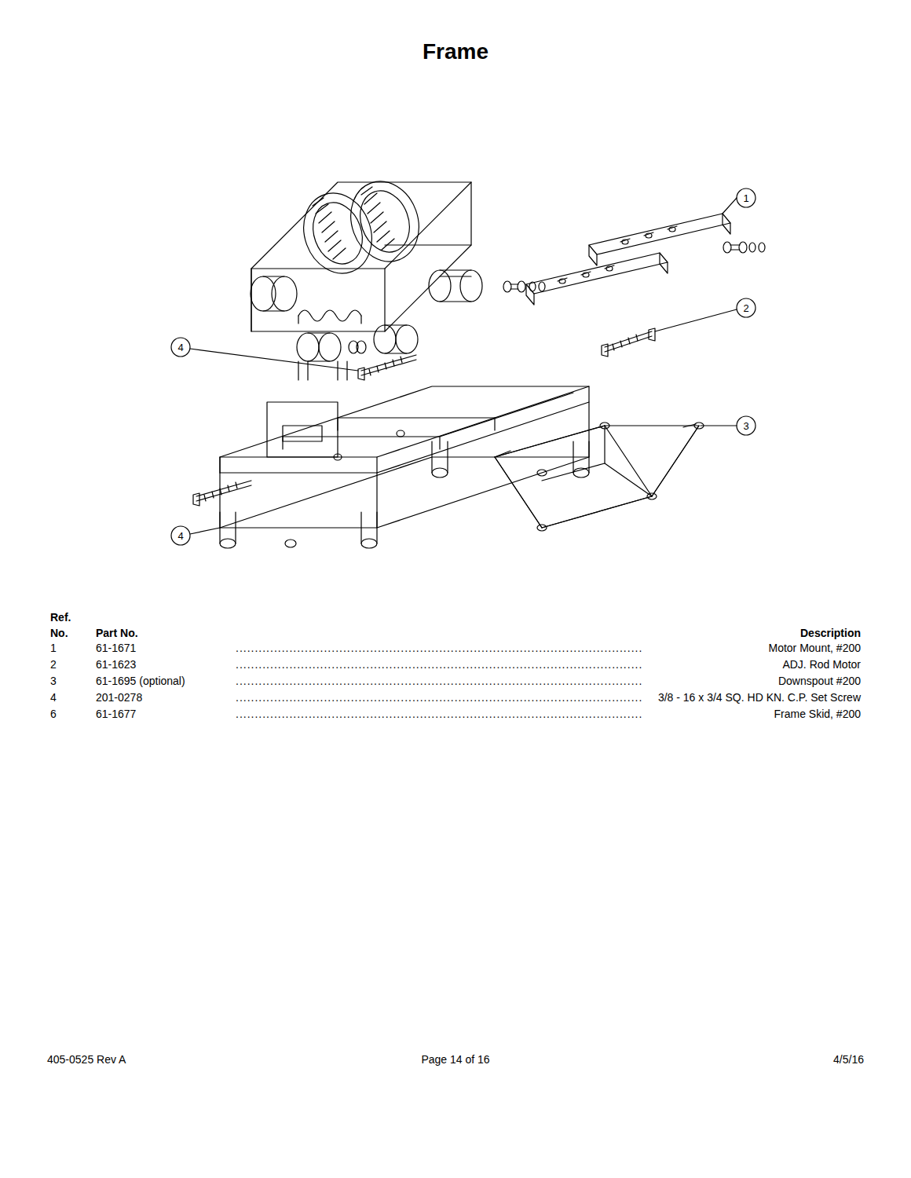Frame
1 2 3 4 4
| Ref. | | |
| --- | --- | --- |
| No. | Part No. | | Description |
| 1 | 61-1671 | .......................................................................................................... | Motor Mount, #200 |
| 2 | 61-1623 | .......................................................................................................... | ADJ. Rod Motor |
| 3 | 61-1695 (optional) | .......................................................................................................... | Downspout #200 |
| 4 | 201-0278 | .......................................................................................................... | 3/8 - 16 x 3/4 SQ. HD KN. C.P. Set Screw |
| 6 | 61-1677 | .......................................................................................................... | Frame Skid, #200 |
405-0525 Rev A
Page 14 of 16
4/5/16